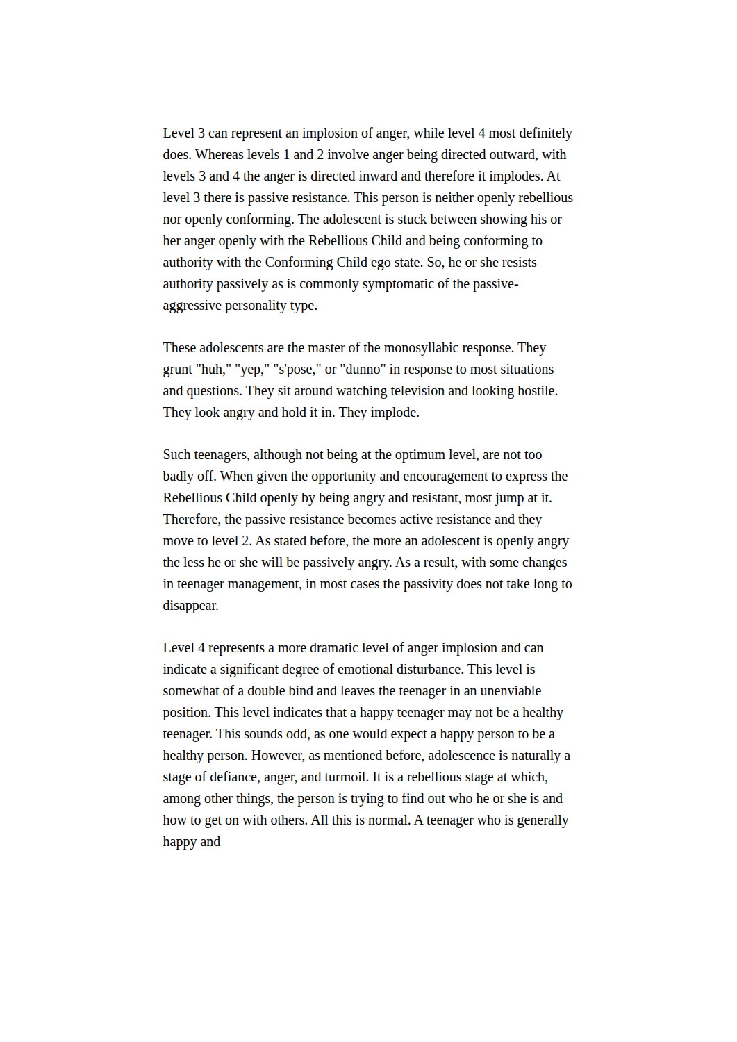Level 3 can represent an implosion of anger, while level 4 most definitely does. Whereas levels 1 and 2 involve anger being directed outward, with levels 3 and 4 the anger is directed inward and therefore it implodes. At level 3 there is passive resistance. This person is neither openly rebellious nor openly conforming. The adolescent is stuck between showing his or her anger openly with the Rebellious Child and being conforming to authority with the Conforming Child ego state. So, he or she resists authority passively as is commonly symptomatic of the passive-aggressive personality type.
These adolescents are the master of the monosyllabic response. They grunt "huh," "yep," "s'pose," or "dunno" in response to most situations and questions. They sit around watching television and looking hostile. They look angry and hold it in. They implode.
Such teenagers, although not being at the optimum level, are not too badly off. When given the opportunity and encouragement to express the Rebellious Child openly by being angry and resistant, most jump at it. Therefore, the passive resistance becomes active resistance and they move to level 2. As stated before, the more an adolescent is openly angry the less he or she will be passively angry. As a result, with some changes in teenager management, in most cases the passivity does not take long to disappear.
Level 4 represents a more dramatic level of anger implosion and can indicate a significant degree of emotional disturbance. This level is somewhat of a double bind and leaves the teenager in an unenviable position. This level indicates that a happy teenager may not be a healthy teenager. This sounds odd, as one would expect a happy person to be a healthy person. However, as mentioned before, adolescence is naturally a stage of defiance, anger, and turmoil. It is a rebellious stage at which, among other things, the person is trying to find out who he or she is and how to get on with others. All this is normal. A teenager who is generally happy and